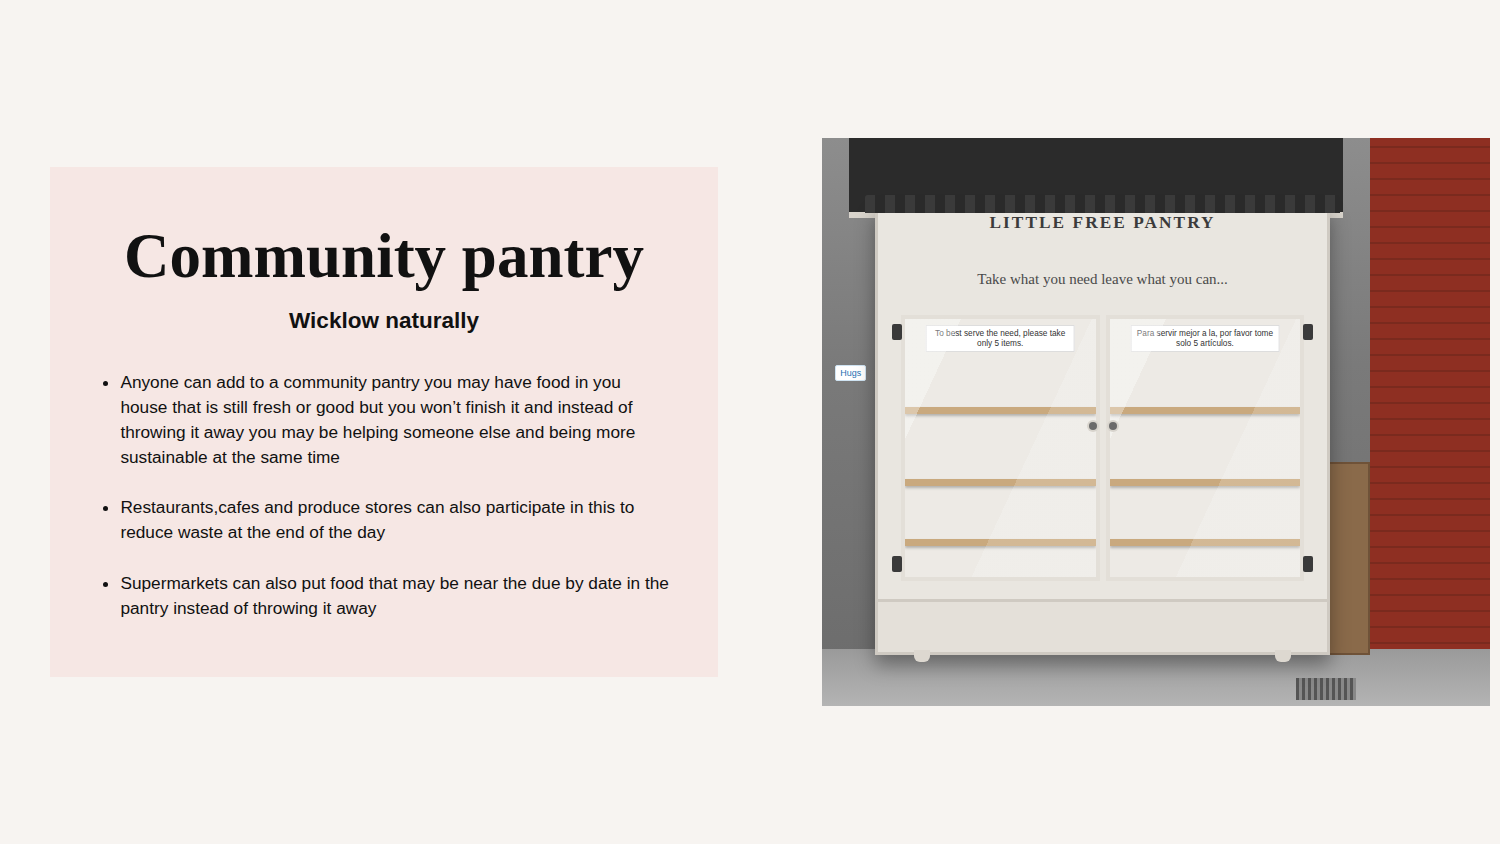Community pantry
Wicklow naturally
Anyone can add to a community pantry you may have food in you house that is still fresh or good but you won’t finish it and instead of throwing it away you may be helping someone else and being more sustainable at the same time
Restaurants,cafes and produce stores can also participate in this to reduce waste at the end of the day
Supermarkets can also put food that may be near the due by date in the pantry instead of throwing it away
Hugs
LITTLE FREE PANTRY
Take what you need leave what you can...
To best serve the need, please take only 5 items.
Para servir mejor a la, por favor tome solo 5 artículos.